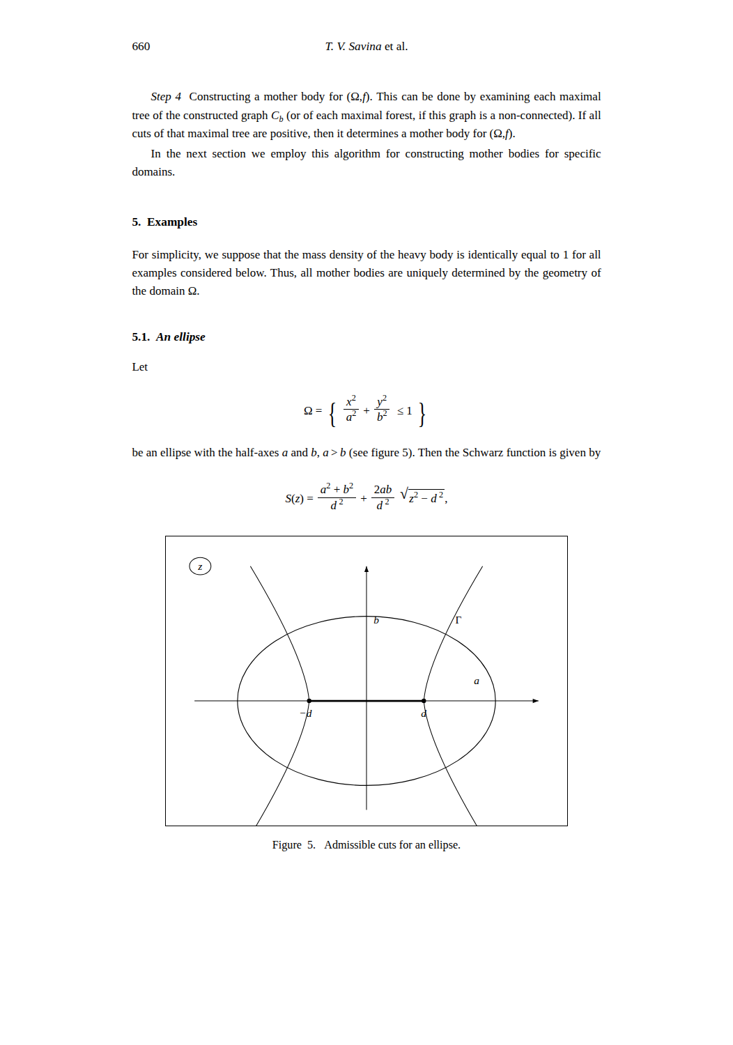660
T. V. Savina et al.
Step 4 Constructing a mother body for (Ω,f). This can be done by examining each maximal tree of the constructed graph Cb (or of each maximal forest, if this graph is a non-connected). If all cuts of that maximal tree are positive, then it determines a mother body for (Ω,f).
In the next section we employ this algorithm for constructing mother bodies for specific domains.
5. Examples
For simplicity, we suppose that the mass density of the heavy body is identically equal to 1 for all examples considered below. Thus, all mother bodies are uniquely determined by the geometry of the domain Ω.
5.1. An ellipse
Let
Ω = { x2 a2 + y2 b2 ≤ 1 }
be an ellipse with the half-axes a and b, a > b (see figure 5). Then the Schwarz function is given by
S(z) = a2 + b2 d 2 + 2ab d 2 z2 − d 2,
z b a Γ −d d
Figure 5. Admissible cuts for an ellipse.